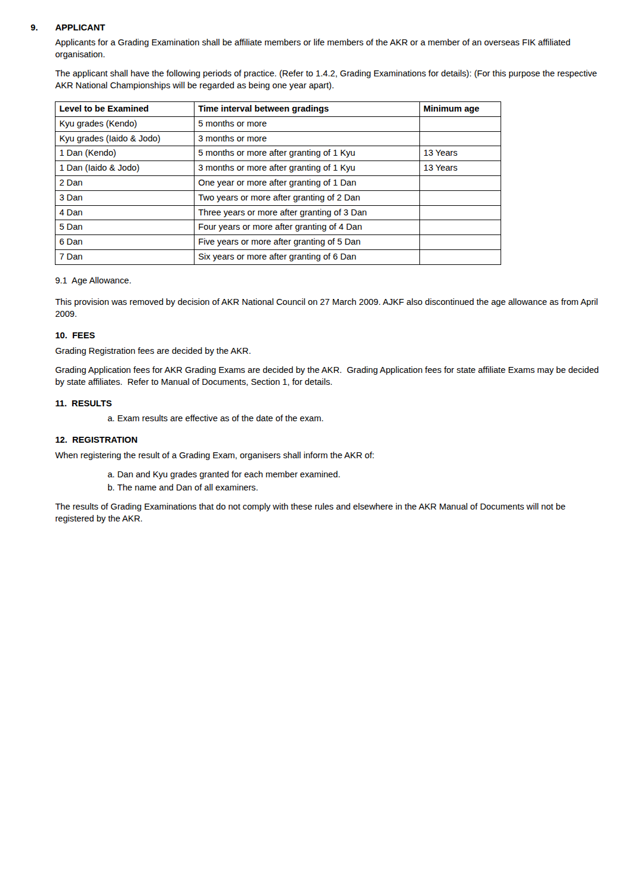9. APPLICANT
Applicants for a Grading Examination shall be affiliate members or life members of the AKR or a member of an overseas FIK affiliated organisation.
The applicant shall have the following periods of practice. (Refer to 1.4.2, Grading Examinations for details): (For this purpose the respective AKR National Championships will be regarded as being one year apart).
| Level to be Examined | Time interval between gradings | Minimum age |
| --- | --- | --- |
| Kyu grades (Kendo) | 5 months or more | |
| Kyu grades (Iaido & Jodo) | 3 months or more | |
| 1 Dan (Kendo) | 5 months or more after granting of 1 Kyu | 13 Years |
| 1 Dan (Iaido & Jodo) | 3 months or more after granting of 1 Kyu | 13 Years |
| 2 Dan | One year or more after granting of 1 Dan | |
| 3 Dan | Two years or more after granting of 2 Dan | |
| 4 Dan | Three years or more after granting of 3 Dan | |
| 5 Dan | Four years or more after granting of 4 Dan | |
| 6 Dan | Five years or more after granting of 5 Dan | |
| 7 Dan | Six years or more after granting of 6 Dan | |
9.1 Age Allowance.
This provision was removed by decision of AKR National Council on 27 March 2009. AJKF also discontinued the age allowance as from April 2009.
10. FEES
Grading Registration fees are decided by the AKR.
Grading Application fees for AKR Grading Exams are decided by the AKR. Grading Application fees for state affiliate Exams may be decided by state affiliates. Refer to Manual of Documents, Section 1, for details.
11. RESULTS
Exam results are effective as of the date of the exam.
12. REGISTRATION
When registering the result of a Grading Exam, organisers shall inform the AKR of:
Dan and Kyu grades granted for each member examined.
The name and Dan of all examiners.
The results of Grading Examinations that do not comply with these rules and elsewhere in the AKR Manual of Documents will not be registered by the AKR.